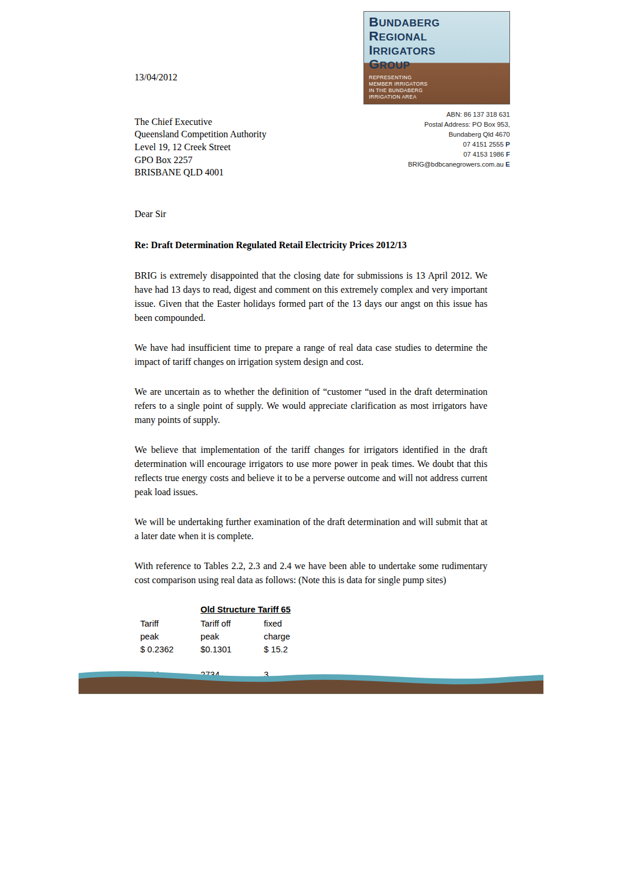BUNDABERG
REGIONAL
IRRIGATORS
GROUP
Representing
Member Irrigators
in the Bundaberg
Irrigation Area
ABN: 86 137 318 631
Postal Address: PO Box 953,
Bundaberg Qld 4670
07 4151 2555 P
07 4153 1986 F
BRIG@bdbcanegrowers.com.au E
13/04/2012
The Chief Executive
Queensland Competition Authority
Level 19, 12 Creek Street
GPO Box 2257
BRISBANE QLD 4001
Dear Sir
Re: Draft Determination Regulated Retail Electricity Prices 2012/13
BRIG is extremely disappointed that the closing date for submissions is 13 April 2012. We have had 13 days to read, digest and comment on this extremely complex and very important issue. Given that the Easter holidays formed part of the 13 days our angst on this issue has been compounded.
We have had insufficient time to prepare a range of real data case studies to determine the impact of tariff changes on irrigation system design and cost.
We are uncertain as to whether the definition of “customer “used in the draft determination refers to a single point of supply. We would appreciate clarification as most irrigators have many points of supply.
We believe that implementation of the tariff changes for irrigators identified in the draft determination will encourage irrigators to use more power in peak times. We doubt that this reflects true energy costs and believe it to be a perverse outcome and will not address current peak load issues.
We will be undertaking further examination of the draft determination and will submit that at a later date when it is complete.
With reference to Tables 2.2, 2.3 and 2.4 we have been able to undertake some rudimentary cost comparison using real data as follows: (Note this is data for single pump sites)
| | Old Structure Tariff 65 | |
| Tariff | Tariff off | fixed | |
| peak | peak | charge | |
| $ 0.2362 | $0.1301 | $ 15.2 | |
| 3034 | 2734 | 3 | |
| $716.6308 | $ 355.6934 | $ 45.6 | $1,117.92 |